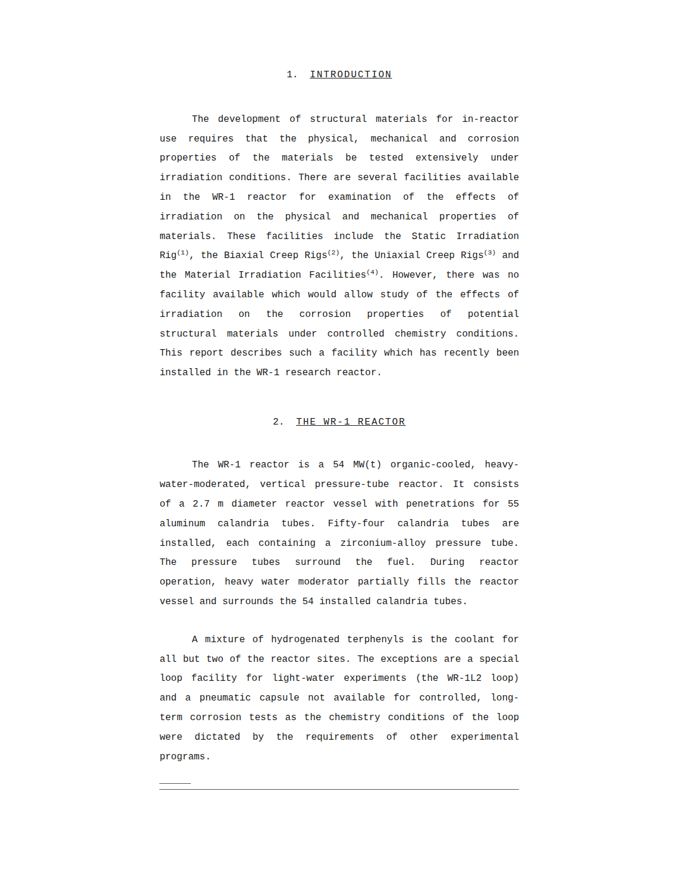1. INTRODUCTION
The development of structural materials for in-reactor use requires that the physical, mechanical and corrosion properties of the materials be tested extensively under irradiation conditions. There are several facilities available in the WR-1 reactor for examination of the effects of irradiation on the physical and mechanical properties of materials. These facilities include the Static Irradiation Rig(1), the Biaxial Creep Rigs(2), the Uniaxial Creep Rigs(3) and the Material Irradiation Facilities(4). However, there was no facility available which would allow study of the effects of irradiation on the corrosion properties of potential structural materials under controlled chemistry conditions. This report describes such a facility which has recently been installed in the WR-1 research reactor.
2. THE WR-1 REACTOR
The WR-1 reactor is a 54 MW(t) organic-cooled, heavy-water-moderated, vertical pressure-tube reactor. It consists of a 2.7 m diameter reactor vessel with penetrations for 55 aluminum calandria tubes. Fifty-four calandria tubes are installed, each containing a zirconium-alloy pressure tube. The pressure tubes surround the fuel. During reactor operation, heavy water moderator partially fills the reactor vessel and surrounds the 54 installed calandria tubes.
A mixture of hydrogenated terphenyls is the coolant for all but two of the reactor sites. The exceptions are a special loop facility for light-water experiments (the WR-1L2 loop) and a pneumatic capsule not available for controlled, long-term corrosion tests as the chemistry conditions of the loop were dictated by the requirements of other experimental programs.